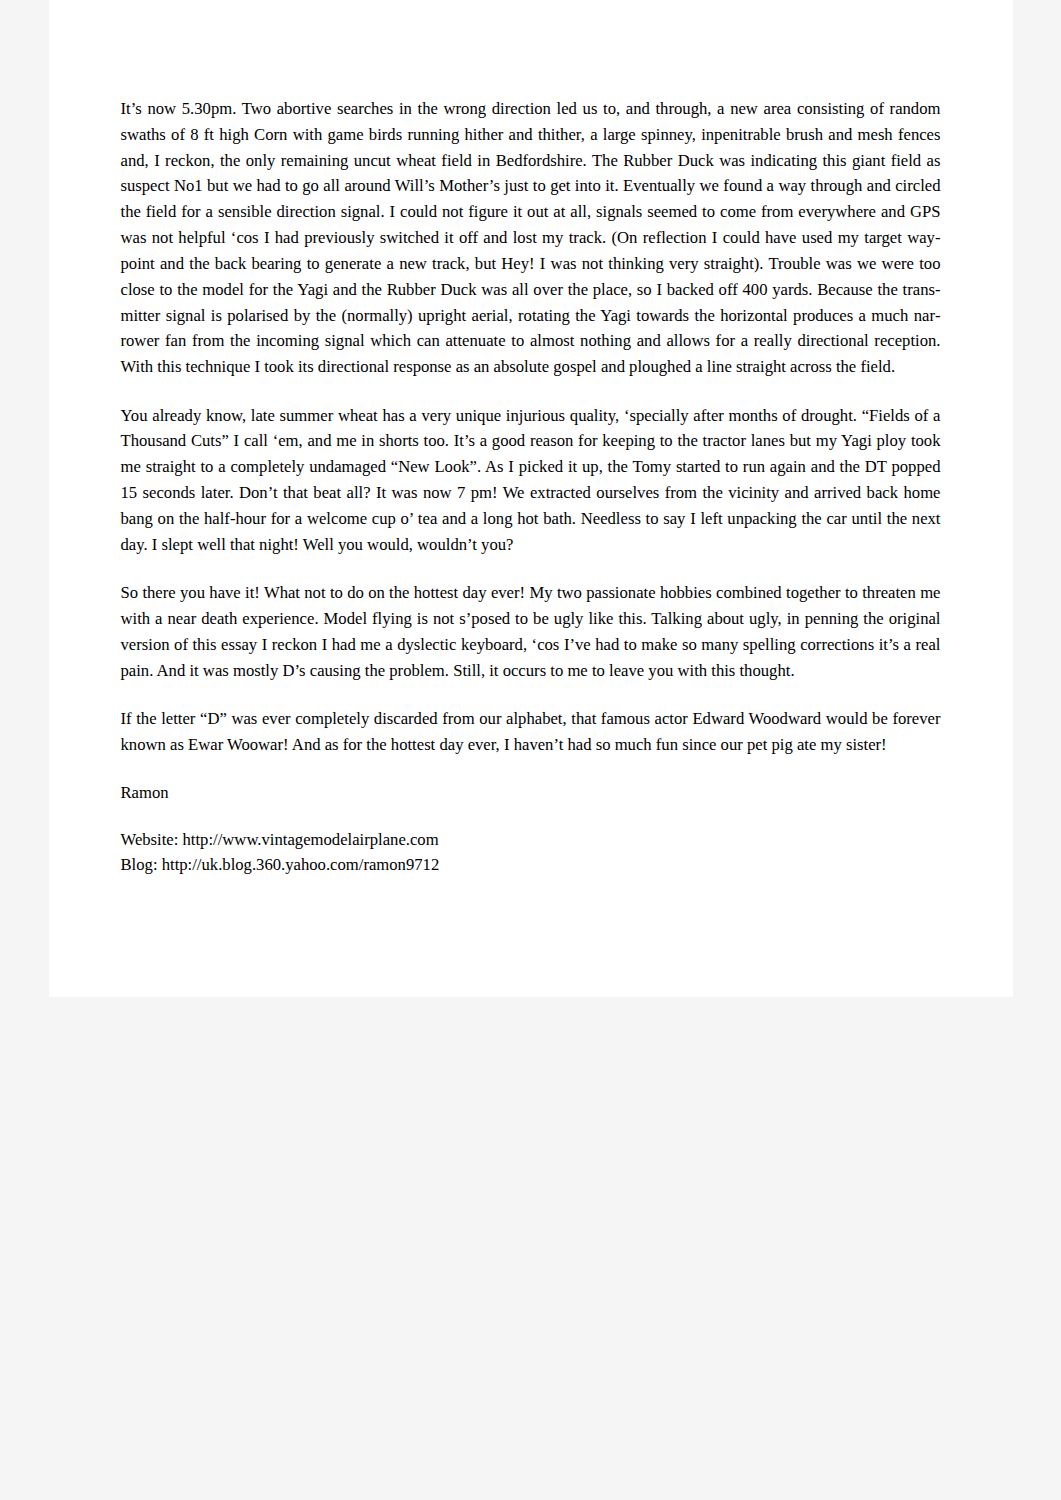It’s now 5.30pm. Two abortive searches in the wrong direction led us to, and through, a new area consisting of random swaths of 8 ft high Corn with game birds running hither and thither, a large spinney, inpenitrable brush and mesh fences and, I reckon, the only remaining uncut wheat field in Bedfordshire. The Rubber Duck was indicating this giant field as suspect No1 but we had to go all around Will’s Mother’s just to get into it. Eventually we found a way through and circled the field for a sensible direction signal. I could not figure it out at all, signals seemed to come from everywhere and GPS was not helpful ‘cos I had previously switched it off and lost my track. (On reflection I could have used my target waypoint and the back bearing to generate a new track, but Hey! I was not thinking very straight). Trouble was we were too close to the model for the Yagi and the Rubber Duck was all over the place, so I backed off 400 yards. Because the transmitter signal is polarised by the (normally) upright aerial, rotating the Yagi towards the horizontal produces a much narrower fan from the incoming signal which can attenuate to almost nothing and allows for a really directional reception. With this technique I took its directional response as an absolute gospel and ploughed a line straight across the field.
You already know, late summer wheat has a very unique injurious quality, ‘specially after months of drought. “Fields of a Thousand Cuts” I call ‘em, and me in shorts too. It’s a good reason for keeping to the tractor lanes but my Yagi ploy took me straight to a completely undamaged “New Look”. As I picked it up, the Tomy started to run again and the DT popped 15 seconds later. Don’t that beat all? It was now 7 pm! We extracted ourselves from the vicinity and arrived back home bang on the half-hour for a welcome cup o’ tea and a long hot bath. Needless to say I left unpacking the car until the next day. I slept well that night! Well you would, wouldn’t you?
So there you have it! What not to do on the hottest day ever! My two passionate hobbies combined together to threaten me with a near death experience. Model flying is not s’posed to be ugly like this. Talking about ugly, in penning the original version of this essay I reckon I had me a dyslectic keyboard, ‘cos I’ve had to make so many spelling corrections it’s a real pain. And it was mostly D’s causing the problem. Still, it occurs to me to leave you with this thought.
If the letter “D” was ever completely discarded from our alphabet, that famous actor Edward Woodward would be forever known as Ewar Woowar! And as for the hottest day ever, I haven’t had so much fun since our pet pig ate my sister!
Ramon
Website: http://www.vintagemodelairplane.com
Blog: http://uk.blog.360.yahoo.com/ramon9712